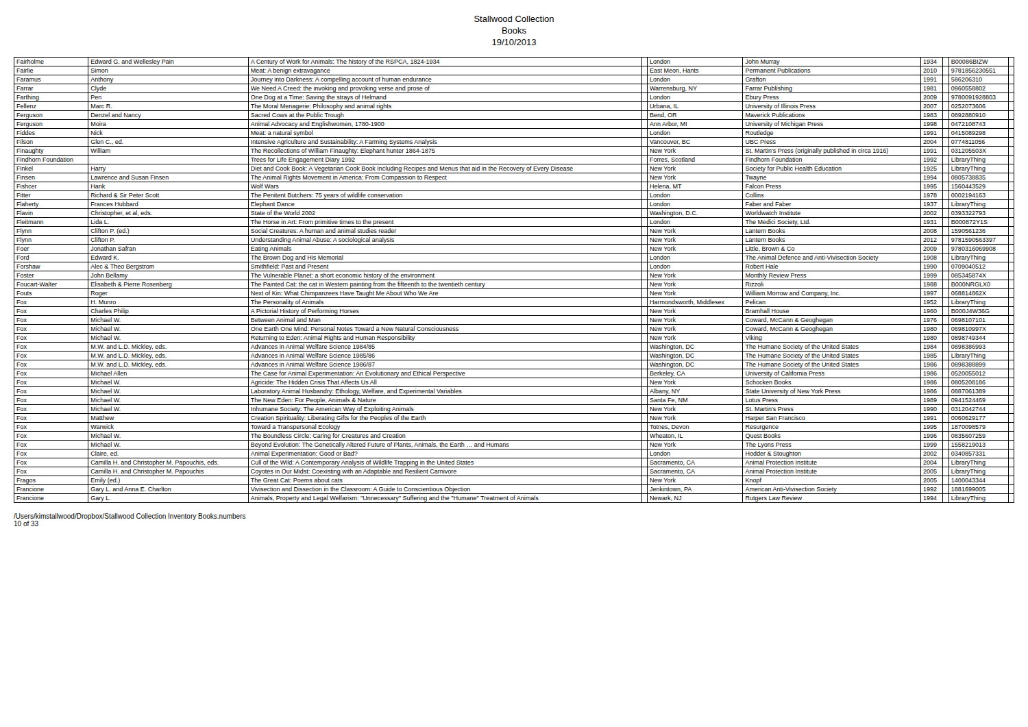Stallwood Collection
Books
19/10/2013
| Fairholme | Edward G. and Wellesley Pain | A Century of Work for Animals: The history of the RSPCA, 1824-1934 | | London | John Murray | 1934 | | B00086BIZW | |
| Fairlie | Simon | Meat: A benign extravagance | | East Meon, Hants | Permanent Publications | 2010 | | 9781856230551 | |
| Faramus | Anthony | Journey into Darkness: A compelling account of human endurance | | London | Grafton | 1991 | | 586206310 | |
| Farrar | Clyde | We Need A Creed: the invoking and provoking verse and prose of | | Warrensburg, NY | Farrar Publishing | 1981 | | 0960558802 | |
| Farthing | Pen | One Dog at a Time: Saving the strays of Helmand | | London | Ebury Press | 2009 | | 9780091928803 | |
| Fellenz | Marc R. | The Moral Menagerie: Philosophy and animal rights | | Urbana, IL | University of Illinois Press | 2007 | | 0252073606 | |
| Ferguson | Denzel and Nancy | Sacred Cows at the Public Trough | | Bend, OR | Maverick Publications | 1983 | | 0892880910 | |
| Ferguson | Moira | Animal Advocacy and Englishwomen, 1780-1900 | | Ann Arbor, MI | University of Michigan Press | 1998 | | 0472108743 | |
| Fiddes | Nick | Meat: a natural symbol | | London | Routledge | 1991 | | 0415089298 | |
| Filson | Glen C., ed. | Intensive Agriculture and Sustainability: A Farming Systems Analysis | | Vancouver, BC | UBC Press | 2004 | | 0774811056 | |
| Finaughty | William | The Recollections of William Finaughty: Elephant hunter 1864-1875 | | New York | St. Martin's Press (originally published in circa 1916) | 1991 | | 031205503X | |
| Findhorn Foundation | | Trees for Life Engagement Diary 1992 | | Forres, Scotland | Findhorn Foundation | 1992 | | LibraryThing | |
| Finkel | Harry | Diet and Cook Book: A Vegetarian Cook Book Including Recipes and Menus that aid in the Recovery of Every Disease | | New York | Society for Public Health Education | 1925 | | LibraryThing | |
| Finsen | Lawrence and Susan Finsen | The Animal Rights Movement in America: From Compassion to Respect | | New York | Twayne | 1994 | | 0805738835 | |
| Fishcer | Hank | Wolf Wars | | Helena, MT | Falcon Press | 1995 | | 1560443529 | |
| Fitter | Richard & Sir Peter Scott | The Penitent Butchers: 75 years of wildlife conservation | | London | Collins | 1978 | | 0002194163 | |
| Flaherty | Frances Hubbard | Elephant Dance | | London | Faber and Faber | 1937 | | LibraryThing | |
| Flavin | Christopher, et al, eds. | State of the World 2002 | | Washington, D.C. | Worldwatch Institute | 2002 | | 0393322793 | |
| Fleitmann | Lida L. | The Horse in Art: From primitive times to the present | | London | The Medici Society, Ltd. | 1931 | | B000872Y1S | |
| Flynn | Clifton P. (ed.) | Social Creatures: A human and animal studies reader | | New York | Lantern Books | 2008 | | 1590561236 | |
| Flynn | Clifton P. | Understanding Animal Abuse: A sociological analysis | | New York | Lantern Books | 2012 | | 9781590563397 | |
| Foer | Jonathan Safran | Eating Animals | | New York | Little, Brown & Co | 2009 | | 9780316069908 | |
| Ford | Edward K. | The Brown Dog and His Memorial | | London | The Animal Defence and Anti-Vivisection Society | 1908 | | LibraryThing | |
| Forshaw | Alec & Theo Bergstrom | Smithfield: Past and Present | | London | Robert Hale | 1990 | | 0709040512 | |
| Foster | John Bellamy | The Vulnerable Planet: a short economic history of the environment | | New York | Monthly Review Press | 1999 | | 085345874X | |
| Foucart-Walter | Elisabeth & Pierre Rosenberg | The Painted Cat: the cat in Western painting from the fifteenth to the twentieth century | | New York | Rizzoli | 1988 | | B000NRGLX0 | |
| Fouts | Roger | Next of Kin: What Chimpanzees Have Taught Me About Who We Are | | New York | William Morrow and Company, Inc. | 1997 | | 068814862X | |
| Fox | H. Munro | The Personality of Animals | | Harmondsworth, Middlesex | Pelican | 1952 | | LibraryThing | |
| Fox | Charles Philip | A Pictorial History of Performing Horses | | New York | Bramhall House | 1960 | | B000J4W36G | |
| Fox | Michael W. | Between Animal and Man | | New York | Coward, McCann & Geoghegan | 1976 | | 0698107101 | |
| Fox | Michael W. | One Earth One Mind: Personal Notes Toward a New Natural Consciousness | | New York | Coward, McCann & Geoghegan | 1980 | | 069810997X | |
| Fox | Michael W. | Returning to Eden: Animal Rights and Human Responsibility | | New York | Viking | 1980 | | 0898749344 | |
| Fox | M.W. and L.D. Mickley, eds. | Advances in Animal Welfare Science 1984/85 | | Washington, DC | The Humane Society of the United States | 1984 | | 0898386993 | |
| Fox | M.W. and L.D. Mickley, eds. | Advances in Animal Welfare Science 1985/86 | | Washington, DC | The Humane Society of the United States | 1985 | | LibraryThing | |
| Fox | M.W. and L.D. Mickley, eds. | Advances in Animal Welfare Science 1986/87 | | Washington, DC | The Humane Society of the United States | 1986 | | 0898388899 | |
| Fox | Michael Allen | The Case for Animal Experimentation: An Evolutionary and Ethical Perspective | | Berkeley, CA | University of California Press | 1986 | | 0520055012 | |
| Fox | Michael W. | Agricide: The Hidden Crisis That Affects Us All | | New York | Schocken Books | 1986 | | 0805208186 | |
| Fox | Michael W. | Laboratory Animal Husbandry: Ethology, Welfare, and Experimental Variables | | Albany, NY | State University of New York Press | 1986 | | 0887061389 | |
| Fox | Michael W. | The New Eden: For People, Animals & Nature | | Santa Fe, NM | Lotus Press | 1989 | | 0941524469 | |
| Fox | Michael W. | Inhumane Society: The American Way of Exploiting Animals | | New York | St. Martin's Press | 1990 | | 0312042744 | |
| Fox | Matthew | Creation Spirituality: Liberating Gifts for the Peoples of the Earth | | New York | Harper San Francisco | 1991 | | 0060629177 | |
| Fox | Warwick | Toward a Transpersonal Ecology | | Totnes, Devon | Resurgence | 1995 | | 1870098579 | |
| Fox | Michael W. | The Boundless Circle: Caring for Creatures and Creation | | Wheaton, IL | Quest Books | 1996 | | 0835607259 | |
| Fox | Michael W. | Beyond Evolution: The Genetically Altered Future of Plants, Animals, the Earth … and Humans | | New York | The Lyons Press | 1999 | | 1558219013 | |
| Fox | Claire, ed. | Animal Experimentation: Good or Bad? | | London | Hodder & Stoughton | 2002 | | 0340857331 | |
| Fox | Camilla H. and Christopher M. Papouchis, eds. | Cull of the Wild: A Contemporary Analysis of Wildlife Trapping in the United States | | Sacramento, CA | Animal Protection Institute | 2004 | | LibraryThing | |
| Fox | Camilla H. and Christopher M. Papouchis | Coyotes in Our Midst: Coexisting with an Adaptable and Resilient Carnivore | | Sacramento, CA | Animal Protection Institute | 2005 | | LibraryThing | |
| Fragos | Emily (ed.) | The Great Cat: Poems about cats | | New York | Knopf | 2005 | | 1400043344 | |
| Francione | Gary L. and Anna E. Charlton | Vivisection and Dissection in the Classroom: A Guide to Conscientious Objection | | Jenkintown, PA | American Anti-Vivisection Society | 1992 | | 1881699005 | |
| Francione | Gary L. | Animals, Property and Legal Welfarism: "Unnecessary" Suffering and the "Humane" Treatment of Animals | | Newark, NJ | Rutgers Law Review | 1994 | | LibraryThing | |
/Users/kimstallwood/Dropbox/Stallwood Collection Inventory Books.numbers
10 of 33